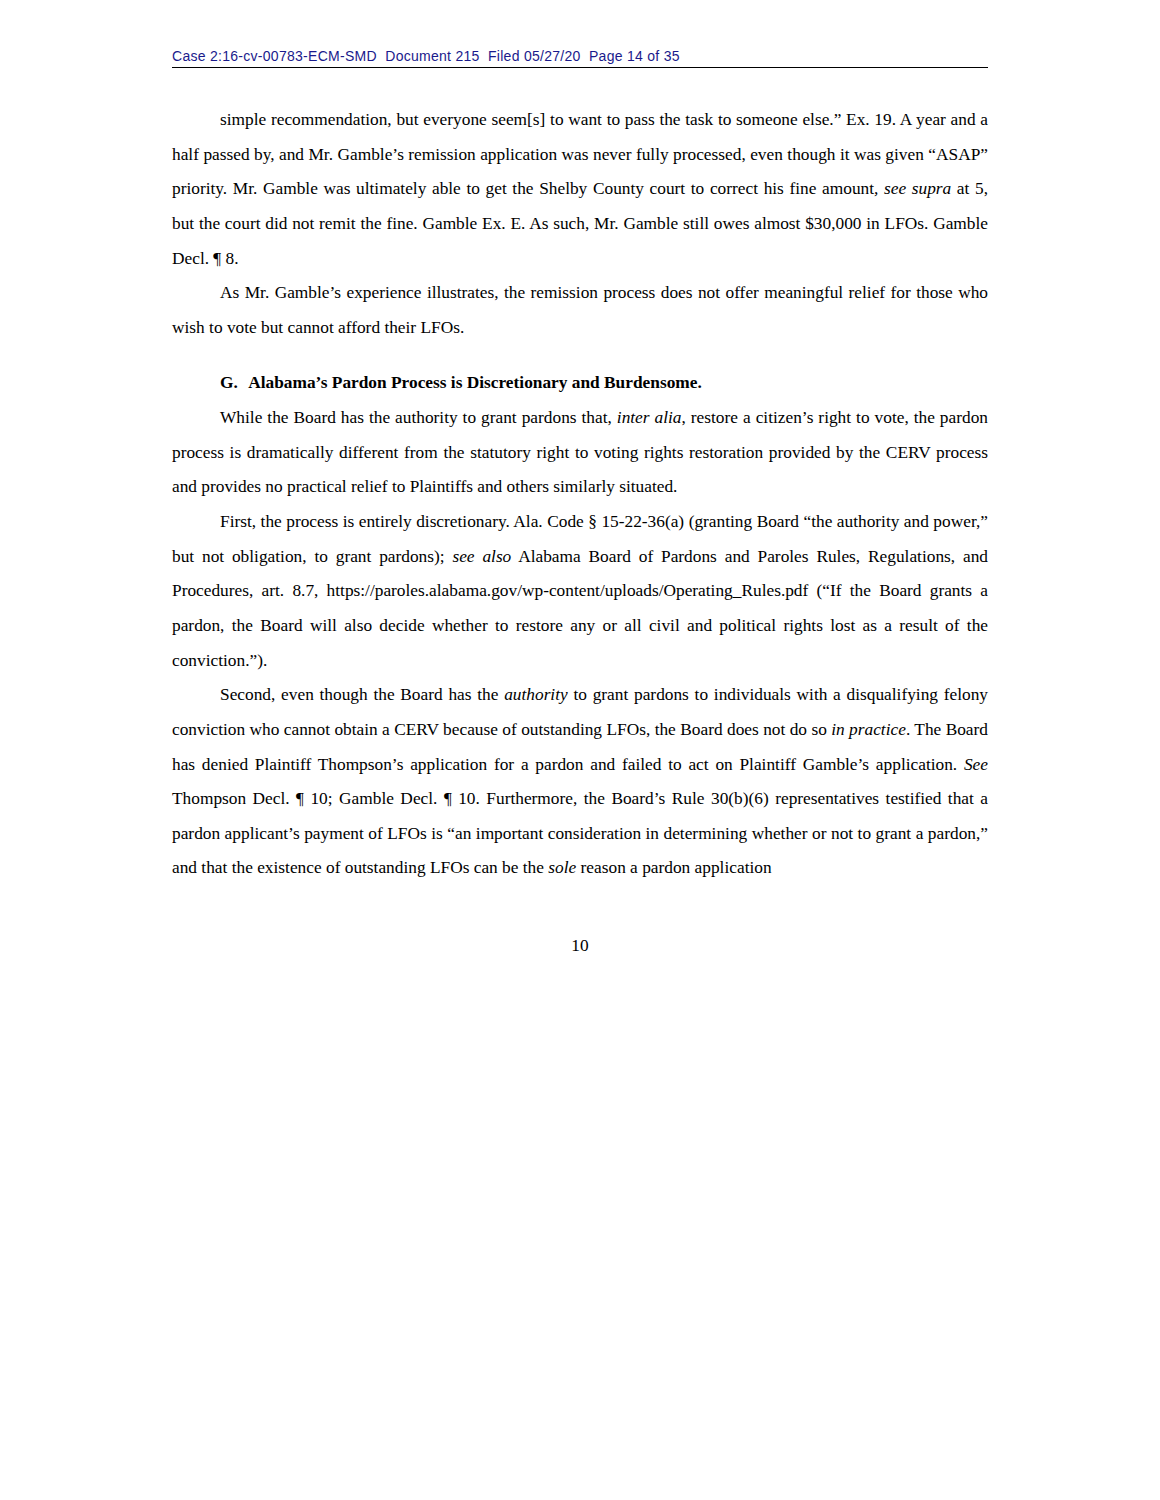Case 2:16-cv-00783-ECM-SMD Document 215 Filed 05/27/20 Page 14 of 35
simple recommendation, but everyone seem[s] to want to pass the task to someone else.” Ex. 19. A year and a half passed by, and Mr. Gamble’s remission application was never fully processed, even though it was given “ASAP” priority. Mr. Gamble was ultimately able to get the Shelby County court to correct his fine amount, see supra at 5, but the court did not remit the fine. Gamble Ex. E. As such, Mr. Gamble still owes almost $30,000 in LFOs. Gamble Decl. ¶ 8.
As Mr. Gamble’s experience illustrates, the remission process does not offer meaningful relief for those who wish to vote but cannot afford their LFOs.
G. Alabama’s Pardon Process is Discretionary and Burdensome.
While the Board has the authority to grant pardons that, inter alia, restore a citizen’s right to vote, the pardon process is dramatically different from the statutory right to voting rights restoration provided by the CERV process and provides no practical relief to Plaintiffs and others similarly situated.
First, the process is entirely discretionary. Ala. Code § 15-22-36(a) (granting Board “the authority and power,” but not obligation, to grant pardons); see also Alabama Board of Pardons and Paroles Rules, Regulations, and Procedures, art. 8.7, https://paroles.alabama.gov/wp-content/uploads/Operating_Rules.pdf (“If the Board grants a pardon, the Board will also decide whether to restore any or all civil and political rights lost as a result of the conviction.”).
Second, even though the Board has the authority to grant pardons to individuals with a disqualifying felony conviction who cannot obtain a CERV because of outstanding LFOs, the Board does not do so in practice. The Board has denied Plaintiff Thompson’s application for a pardon and failed to act on Plaintiff Gamble’s application. See Thompson Decl. ¶ 10; Gamble Decl. ¶ 10. Furthermore, the Board’s Rule 30(b)(6) representatives testified that a pardon applicant’s payment of LFOs is “an important consideration in determining whether or not to grant a pardon,” and that the existence of outstanding LFOs can be the sole reason a pardon application
10